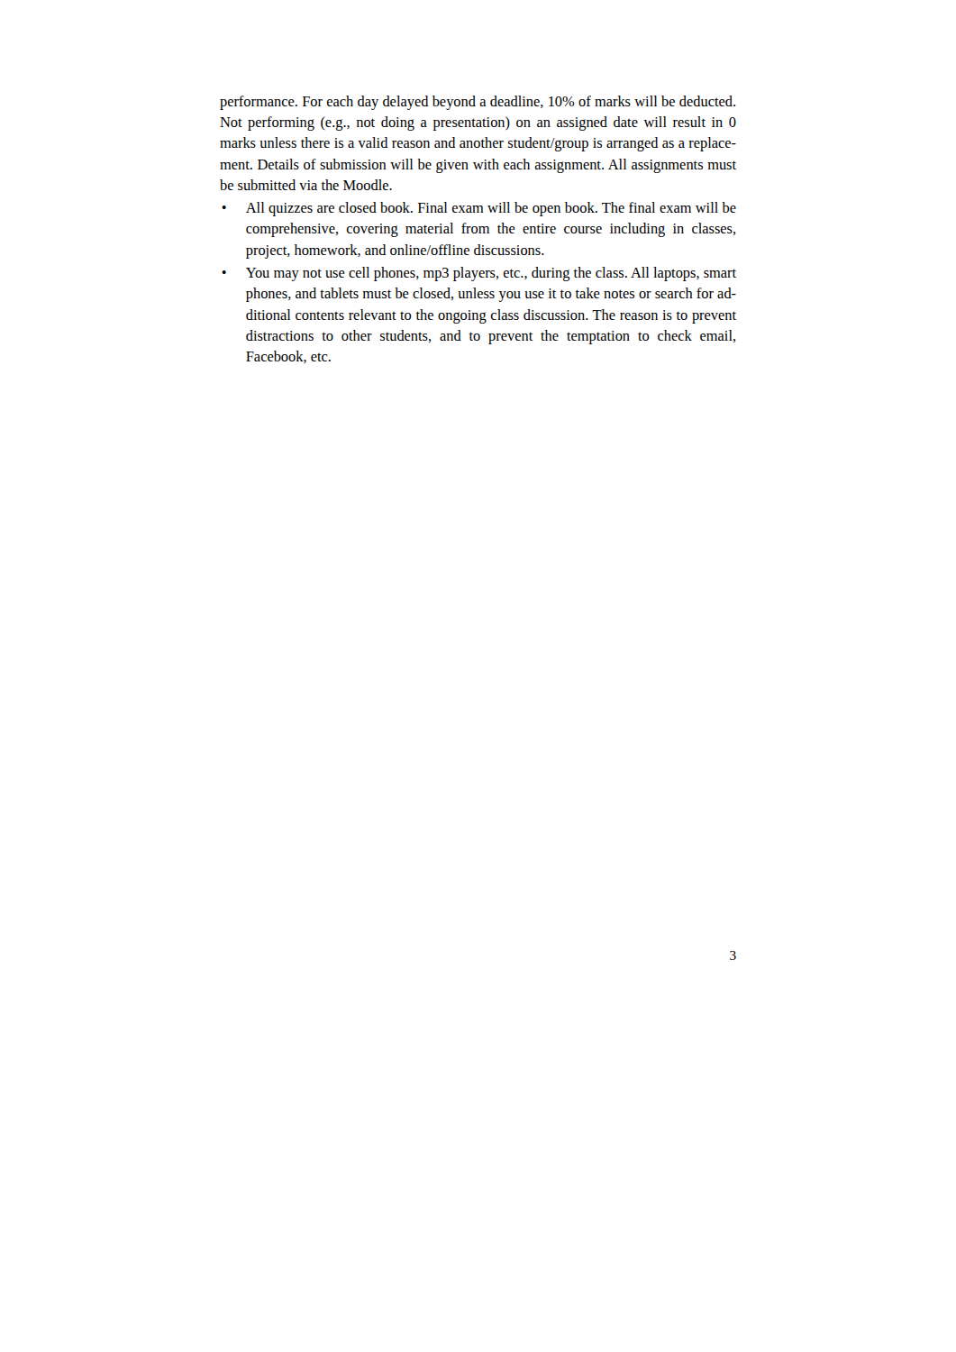performance. For each day delayed beyond a deadline, 10% of marks will be deducted. Not performing (e.g., not doing a presentation) on an assigned date will result in 0 marks unless there is a valid reason and another student/group is arranged as a replacement. Details of submission will be given with each assignment. All assignments must be submitted via the Moodle.
All quizzes are closed book. Final exam will be open book. The final exam will be comprehensive, covering material from the entire course including in classes, project, homework, and online/offline discussions.
You may not use cell phones, mp3 players, etc., during the class. All laptops, smart phones, and tablets must be closed, unless you use it to take notes or search for additional contents relevant to the ongoing class discussion. The reason is to prevent distractions to other students, and to prevent the temptation to check email, Facebook, etc.
3